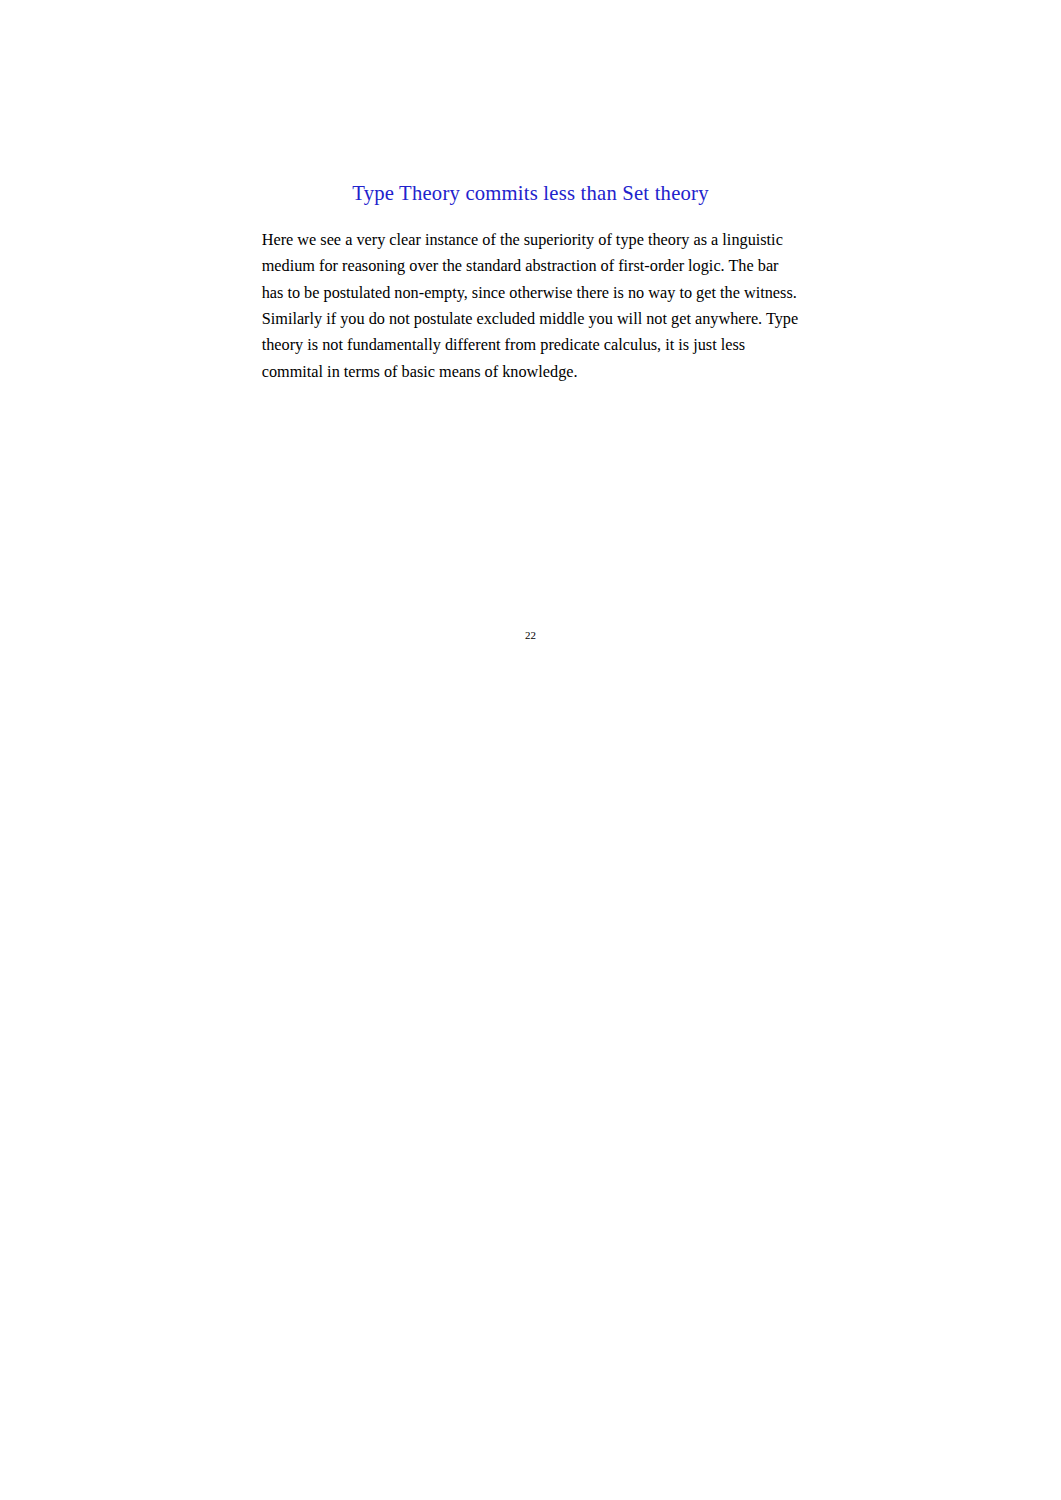Type Theory commits less than Set theory
Here we see a very clear instance of the superiority of type theory as a linguistic medium for reasoning over the standard abstraction of first-order logic. The bar has to be postulated non-empty, since otherwise there is no way to get the witness. Similarly if you do not postulate excluded middle you will not get anywhere. Type theory is not fundamentally different from predicate calculus, it is just less commital in terms of basic means of knowledge.
22